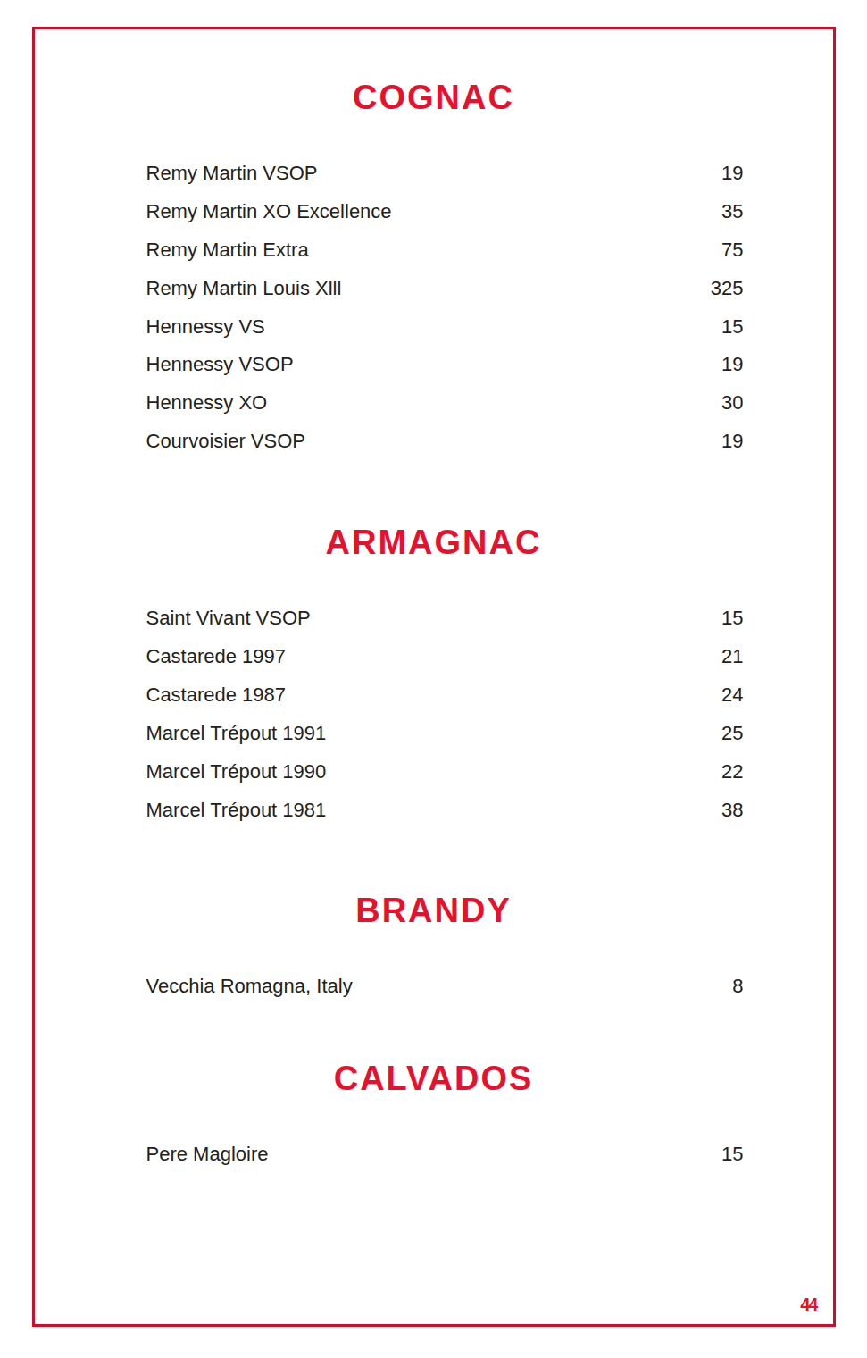COGNAC
Remy Martin VSOP 19
Remy Martin XO Excellence 35
Remy Martin Extra 75
Remy Martin Louis Xlll 325
Hennessy VS 15
Hennessy VSOP 19
Hennessy XO 30
Courvoisier VSOP 19
ARMAGNAC
Saint Vivant VSOP 15
Castarede 1997 21
Castarede 1987 24
Marcel Trépout 1991 25
Marcel Trépout 1990 22
Marcel Trépout 1981 38
BRANDY
Vecchia Romagna, Italy 8
CALVADOS
Pere Magloire 15
44